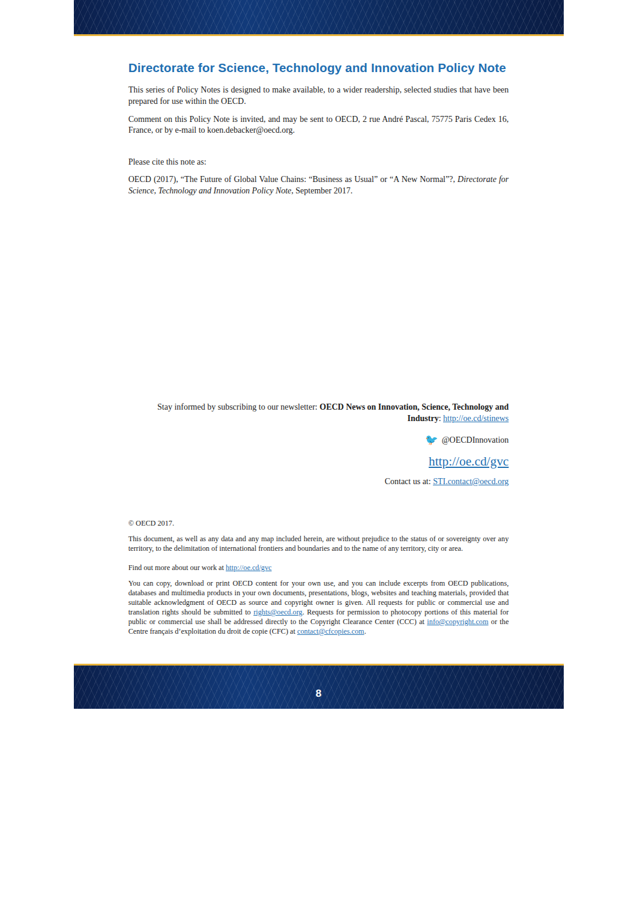Directorate for Science, Technology and Innovation Policy Note
This series of Policy Notes is designed to make available, to a wider readership, selected studies that have been prepared for use within the OECD.
Comment on this Policy Note is invited, and may be sent to OECD, 2 rue André Pascal, 75775 Paris Cedex 16, France, or by e-mail to koen.debacker@oecd.org.
Please cite this note as:
OECD (2017), “The Future of Global Value Chains: “Business as Usual” or “A New Normal”?, Directorate for Science, Technology and Innovation Policy Note, September 2017.
Stay informed by subscribing to our newsletter: OECD News on Innovation, Science, Technology and Industry: http://oe.cd/stinews
🐦@OECDInnovation
http://oe.cd/gvc
Contact us at: STI.contact@oecd.org
© OECD 2017.
This document, as well as any data and any map included herein, are without prejudice to the status of or sovereignty over any territory, to the delimitation of international frontiers and boundaries and to the name of any territory, city or area.
Find out more about our work at http://oe.cd/gvc
You can copy, download or print OECD content for your own use, and you can include excerpts from OECD publications, databases and multimedia products in your own documents, presentations, blogs, websites and teaching materials, provided that suitable acknowledgment of OECD as source and copyright owner is given. All requests for public or commercial use and translation rights should be submitted to rights@oecd.org. Requests for permission to photocopy portions of this material for public or commercial use shall be addressed directly to the Copyright Clearance Center (CCC) at info@copyright.com or the Centre français d’exploitation du droit de copie (CFC) at contact@cfcopies.com.
8